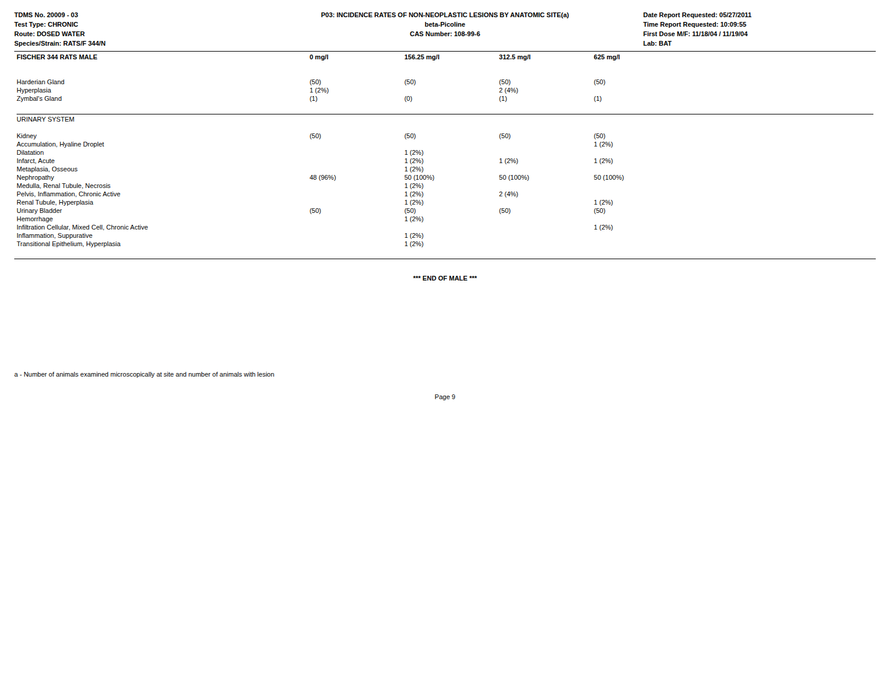| TDMS No. 20009 - 03 | P03: INCIDENCE RATES OF NON-NEOPLASTIC LESIONS BY ANATOMIC SITE(a) | Date Report Requested: 05/27/2011 |
| Test Type: CHRONIC | beta-Picoline | Time Report Requested: 10:09:55 |
| Route: DOSED WATER | CAS Number: 108-99-6 | First Dose M/F: 11/18/04 / 11/19/04 |
| Species/Strain: RATS/F 344/N | | Lab: BAT |
| FISCHER 344 RATS MALE | 0 mg/l | 156.25 mg/l | 312.5 mg/l | 625 mg/l | |
| --- | --- | --- | --- | --- | --- |
| Harderian Gland | (50) | (50) | (50) | (50) | |
| Hyperplasia | 1 (2%) | | 2 (4%) | | |
| Zymbal's Gland | (1) | (0) | (1) | (1) | |
| URINARY SYSTEM | | | | | |
| Kidney | (50) | (50) | (50) | (50) | |
| Accumulation, Hyaline Droplet | | | | 1 (2%) | |
| Dilatation | | 1 (2%) | | | |
| Infarct, Acute | | 1 (2%) | 1 (2%) | 1 (2%) | |
| Metaplasia, Osseous | | 1 (2%) | | | |
| Nephropathy | 48 (96%) | 50 (100%) | 50 (100%) | 50 (100%) | |
| Medulla, Renal Tubule, Necrosis | | 1 (2%) | | | |
| Pelvis, Inflammation, Chronic Active | | 1 (2%) | 2 (4%) | | |
| Renal Tubule, Hyperplasia | | 1 (2%) | | 1 (2%) | |
| Urinary Bladder | (50) | (50) | (50) | (50) | |
| Hemorrhage | | 1 (2%) | | | |
| Infiltration Cellular, Mixed Cell, Chronic Active | | | | 1 (2%) | |
| Inflammation, Suppurative | | 1 (2%) | | | |
| Transitional Epithelium, Hyperplasia | | 1 (2%) | | | |
*** END OF MALE ***
a - Number of animals examined microscopically at site and number of animals with lesion
Page 9